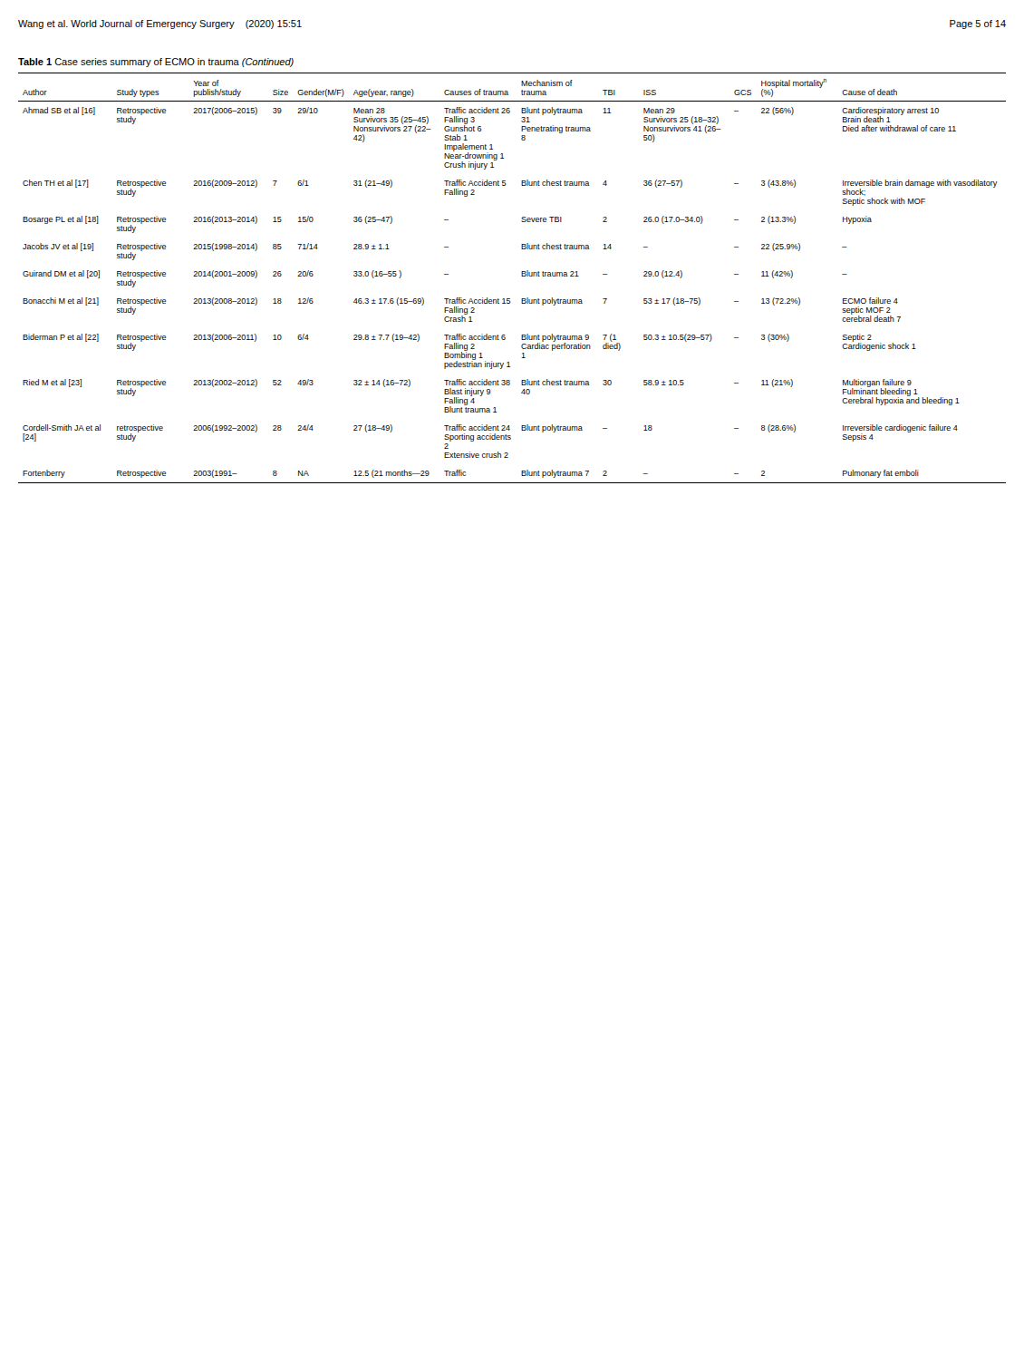Wang et al. World Journal of Emergency Surgery (2020) 15:51
Page 5 of 14
Table 1 Case series summary of ECMO in trauma (Continued)
| Author | Study types | Year of publish/study | Size | Gender(M/F) | Age(year, range) | Causes of trauma | Mechanism of trauma | TBI | ISS | GCS | Hospital mortality n (%) | Cause of death |
| --- | --- | --- | --- | --- | --- | --- | --- | --- | --- | --- | --- | --- |
| Ahmad SB et al [16] | Retrospective study | 2017(2006–2015) | 39 | 29/10 | Mean 28 Survivors 35 (25–45) Nonsurvivors 27 (22–42) | Traffic accident 26 Falling 3 Gunshot 6 Stab 1 Impalement 1 Near-drowning 1 Crush injury 1 | Blunt polytrauma 31 Penetrating trauma 8 | 11 | Mean 29 Survivors 25 (18–32) Nonsurvivors 41 (26–50) | – | 22 (56%) | Cardiorespiratory arrest 10 Brain death 1 Died after withdrawal of care 11 |
| Chen TH et al [17] | Retrospective study | 2016(2009–2012) | 7 | 6/1 | 31 (21–49) | Traffic Accident 5 Falling 2 | Blunt chest trauma | 4 | 36 (27–57) | – | 3 (43.8%) | Irreversible brain damage with vasodilatory shock; Septic shock with MOF |
| Bosarge PL et al [18] | Retrospective study | 2016(2013–2014) | 15 | 15/0 | 36 (25–47) | – | Severe TBI | 2 | 26.0 (17.0–34.0) | – | 2 (13.3%) | Hypoxia |
| Jacobs JV et al [19] | Retrospective study | 2015(1998–2014) | 85 | 71/14 | 28.9 ± 1.1 | – | Blunt chest trauma | 14 | – | – | 22 (25.9%) | – |
| Guirand DM et al [20] | Retrospective study | 2014(2001–2009) | 26 | 20/6 | 33.0 (16–55 ) | – | Blunt trauma 21 | – | 29.0 (12.4) | – | 11 (42%) | – |
| Bonacchi M et al [21] | Retrospective study | 2013(2008–2012) | 18 | 12/6 | 46.3 ± 17.6 (15–69) | Traffic Accident 15 Falling 2 Crash 1 | Blunt polytrauma | 7 | 53 ± 17 (18–75) | – | 13 (72.2%) | ECMO failure 4 septic MOF 2 cerebral death 7 |
| Biderman P et al [22] | Retrospective study | 2013(2006–2011) | 10 | 6/4 | 29.8 ± 7.7 (19–42) | Traffic accident 6 Falling 2 Bombing 1 pedestrian injury 1 | Blunt polytrauma 9 Cardiac perforation 1 | 7 (1 died) | 50.3 ± 10.5(29–57) | – | 3 (30%) | Septic 2 Cardiogenic shock 1 |
| Ried M et al [23] | Retrospective study | 2013(2002–2012) | 52 | 49/3 | 32 ± 14 (16–72) | Traffic accident 38 Blast injury 9 Falling 4 Blunt trauma 1 | Blunt chest trauma 40 | 30 | 58.9 ± 10.5 | – | 11 (21%) | Multiorgan failure 9 Fulminant bleeding 1 Cerebral hypoxia and bleeding 1 |
| Cordell-Smith JA et al [24] | retrospective study | 2006(1992–2002) | 28 | 24/4 | 27 (18–49) | Traffic accident 24 Sporting accidents 2 Extensive crush 2 | Blunt polytrauma | – | 18 | – | 8 (28.6%) | Irreversible cardiogenic failure 4 Sepsis 4 |
| Fortenberry | Retrospective | 2003(1991– | 8 | NA | 12.5 (21 months—29 | Traffic | Blunt polytrauma 7 | 2 | – | – | 2 | Pulmonary fat emboli |